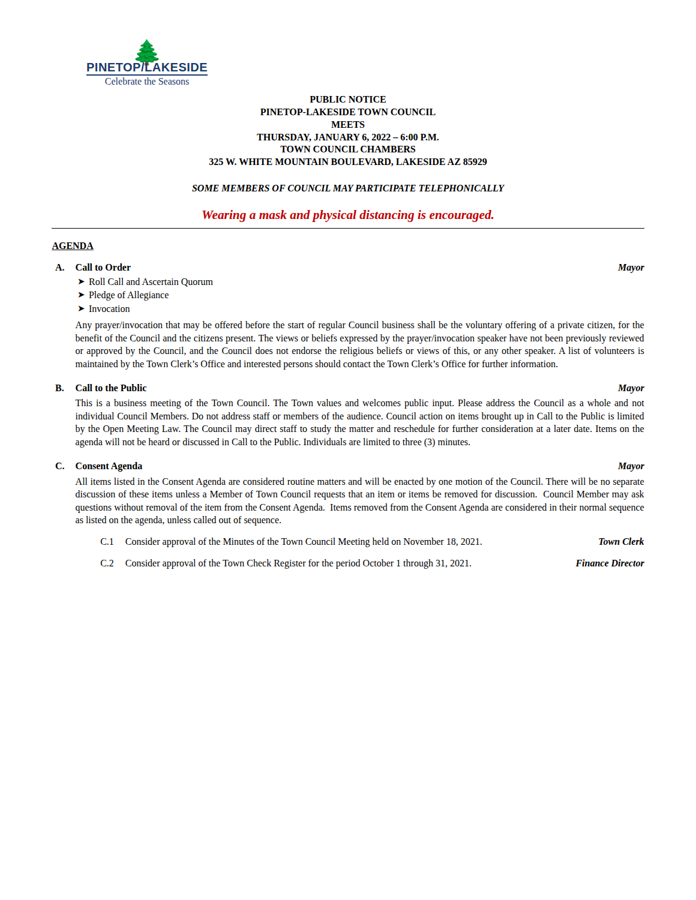🌲 PINETOP/LAKESIDE
Celebrate the Seasons
Public Notice
Pinetop-Lakeside Town Council
Meets
Thursday, January 6, 2022 – 6:00 P.M.
Town Council Chambers
325 W. White Mountain Boulevard, Lakeside AZ 85929
Some Members of Council May Participate Telephonically
Wearing a mask and physical distancing is encouraged.
AGENDA
A.
Call to Order Mayor
Roll Call and Ascertain Quorum
Pledge of Allegiance
Invocation
Any prayer/invocation that may be offered before the start of regular Council business shall be the voluntary offering of a private citizen, for the benefit of the Council and the citizens present. The views or beliefs expressed by the prayer/invocation speaker have not been previously reviewed or approved by the Council, and the Council does not endorse the religious beliefs or views of this, or any other speaker. A list of volunteers is maintained by the Town Clerk’s Office and interested persons should contact the Town Clerk’s Office for further information.
B.
Call to the Public Mayor
This is a business meeting of the Town Council. The Town values and welcomes public input. Please address the Council as a whole and not individual Council Members. Do not address staff or members of the audience. Council action on items brought up in Call to the Public is limited by the Open Meeting Law. The Council may direct staff to study the matter and reschedule for further consideration at a later date. Items on the agenda will not be heard or discussed in Call to the Public. Individuals are limited to three (3) minutes.
C.
Consent Agenda Mayor
All items listed in the Consent Agenda are considered routine matters and will be enacted by one motion of the Council. There will be no separate discussion of these items unless a Member of Town Council requests that an item or items be removed for discussion. Council Member may ask questions without removal of the item from the Consent Agenda. Items removed from the Consent Agenda are considered in their normal sequence as listed on the agenda, unless called out of sequence.
C.1
Consider approval of the Minutes of the Town Council Meeting held on November 18, 2021.
Town Clerk
C.2
Consider approval of the Town Check Register for the period October 1 through 31, 2021.
Finance Director